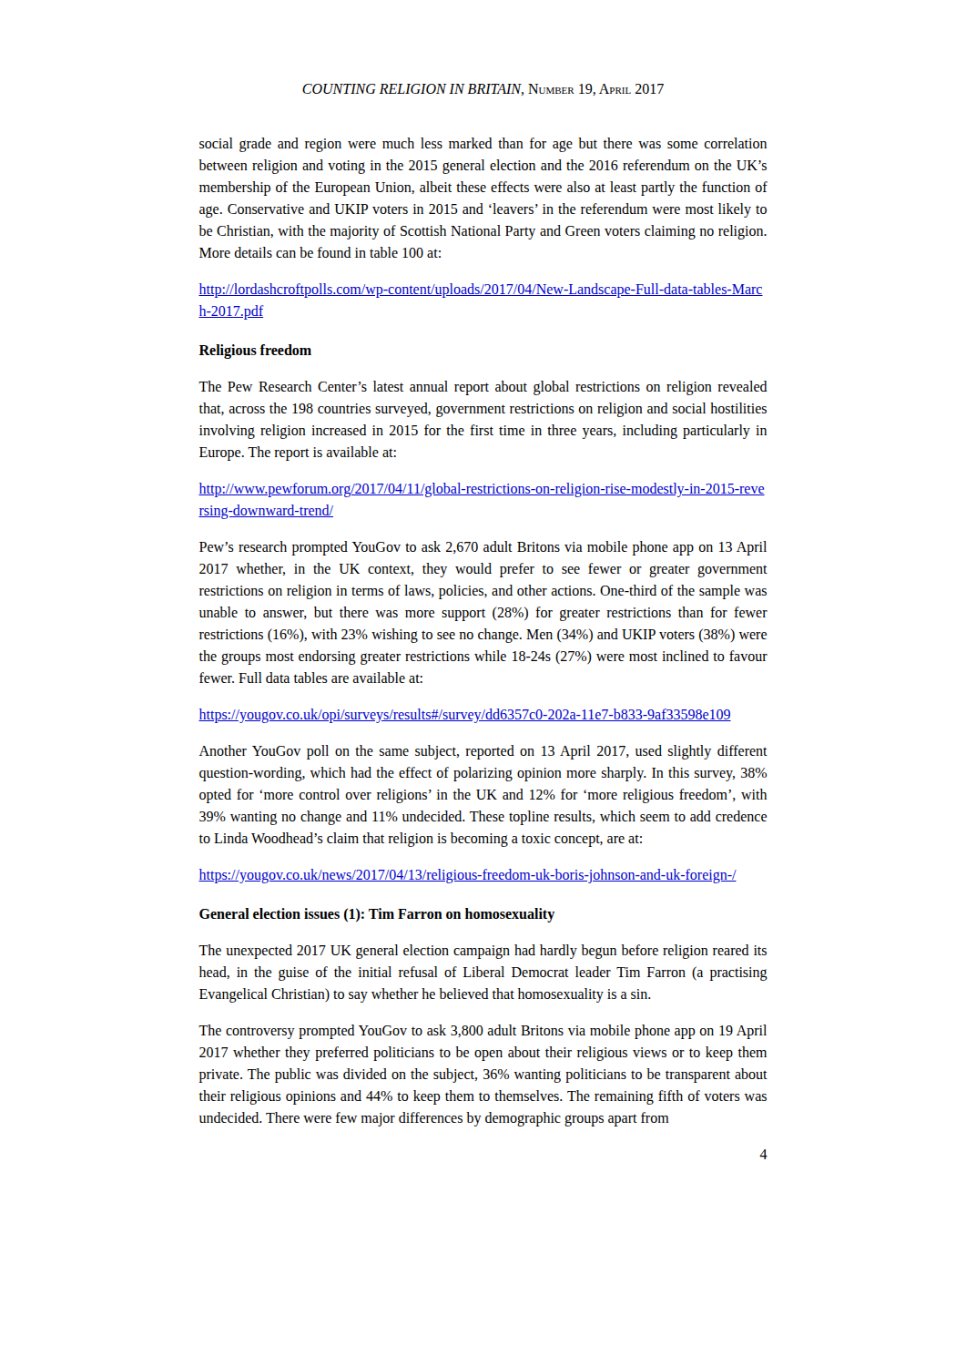COUNTING RELIGION IN BRITAIN, Number 19, April 2017
social grade and region were much less marked than for age but there was some correlation between religion and voting in the 2015 general election and the 2016 referendum on the UK’s membership of the European Union, albeit these effects were also at least partly the function of age. Conservative and UKIP voters in 2015 and ‘leavers’ in the referendum were most likely to be Christian, with the majority of Scottish National Party and Green voters claiming no religion. More details can be found in table 100 at:
http://lordashcroftpolls.com/wp-content/uploads/2017/04/New-Landscape-Full-data-tables-March-2017.pdf
Religious freedom
The Pew Research Center’s latest annual report about global restrictions on religion revealed that, across the 198 countries surveyed, government restrictions on religion and social hostilities involving religion increased in 2015 for the first time in three years, including particularly in Europe. The report is available at:
http://www.pewforum.org/2017/04/11/global-restrictions-on-religion-rise-modestly-in-2015-reversing-downward-trend/
Pew’s research prompted YouGov to ask 2,670 adult Britons via mobile phone app on 13 April 2017 whether, in the UK context, they would prefer to see fewer or greater government restrictions on religion in terms of laws, policies, and other actions. One-third of the sample was unable to answer, but there was more support (28%) for greater restrictions than for fewer restrictions (16%), with 23% wishing to see no change. Men (34%) and UKIP voters (38%) were the groups most endorsing greater restrictions while 18-24s (27%) were most inclined to favour fewer. Full data tables are available at:
https://yougov.co.uk/opi/surveys/results#/survey/dd6357c0-202a-11e7-b833-9af33598e109
Another YouGov poll on the same subject, reported on 13 April 2017, used slightly different question-wording, which had the effect of polarizing opinion more sharply. In this survey, 38% opted for ‘more control over religions’ in the UK and 12% for ‘more religious freedom’, with 39% wanting no change and 11% undecided. These topline results, which seem to add credence to Linda Woodhead’s claim that religion is becoming a toxic concept, are at:
https://yougov.co.uk/news/2017/04/13/religious-freedom-uk-boris-johnson-and-uk-foreign-/
General election issues (1): Tim Farron on homosexuality
The unexpected 2017 UK general election campaign had hardly begun before religion reared its head, in the guise of the initial refusal of Liberal Democrat leader Tim Farron (a practising Evangelical Christian) to say whether he believed that homosexuality is a sin.
The controversy prompted YouGov to ask 3,800 adult Britons via mobile phone app on 19 April 2017 whether they preferred politicians to be open about their religious views or to keep them private. The public was divided on the subject, 36% wanting politicians to be transparent about their religious opinions and 44% to keep them to themselves. The remaining fifth of voters was undecided. There were few major differences by demographic groups apart from
4